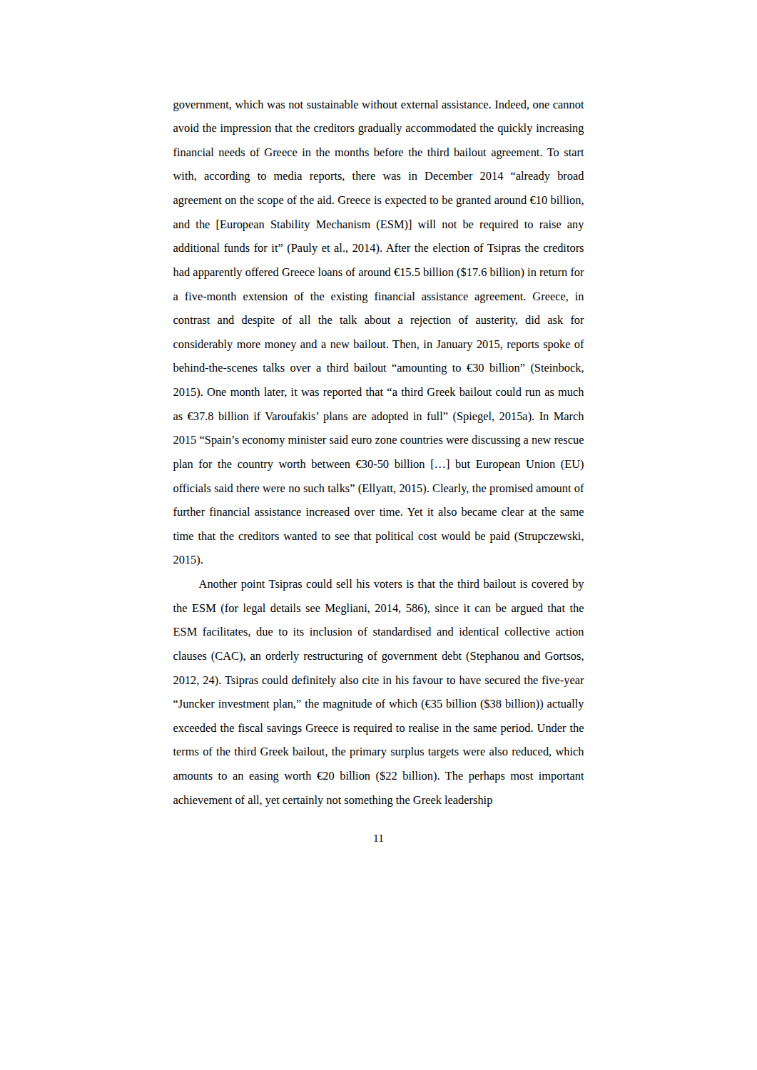government, which was not sustainable without external assistance. Indeed, one cannot avoid the impression that the creditors gradually accommodated the quickly increasing financial needs of Greece in the months before the third bailout agreement. To start with, according to media reports, there was in December 2014 “already broad agreement on the scope of the aid. Greece is expected to be granted around €10 billion, and the [European Stability Mechanism (ESM)] will not be required to raise any additional funds for it” (Pauly et al., 2014). After the election of Tsipras the creditors had apparently offered Greece loans of around €15.5 billion ($17.6 billion) in return for a five-month extension of the existing financial assistance agreement. Greece, in contrast and despite of all the talk about a rejection of austerity, did ask for considerably more money and a new bailout. Then, in January 2015, reports spoke of behind-the-scenes talks over a third bailout “amounting to €30 billion” (Steinbock, 2015). One month later, it was reported that “a third Greek bailout could run as much as €37.8 billion if Varoufakis’ plans are adopted in full” (Spiegel, 2015a). In March 2015 “Spain’s economy minister said euro zone countries were discussing a new rescue plan for the country worth between €30-50 billion […] but European Union (EU) officials said there were no such talks” (Ellyatt, 2015). Clearly, the promised amount of further financial assistance increased over time. Yet it also became clear at the same time that the creditors wanted to see that political cost would be paid (Strupczewski, 2015).
Another point Tsipras could sell his voters is that the third bailout is covered by the ESM (for legal details see Megliani, 2014, 586), since it can be argued that the ESM facilitates, due to its inclusion of standardised and identical collective action clauses (CAC), an orderly restructuring of government debt (Stephanou and Gortsos, 2012, 24). Tsipras could definitely also cite in his favour to have secured the five-year “Juncker investment plan,” the magnitude of which (€35 billion ($38 billion)) actually exceeded the fiscal savings Greece is required to realise in the same period. Under the terms of the third Greek bailout, the primary surplus targets were also reduced, which amounts to an easing worth €20 billion ($22 billion). The perhaps most important achievement of all, yet certainly not something the Greek leadership
11